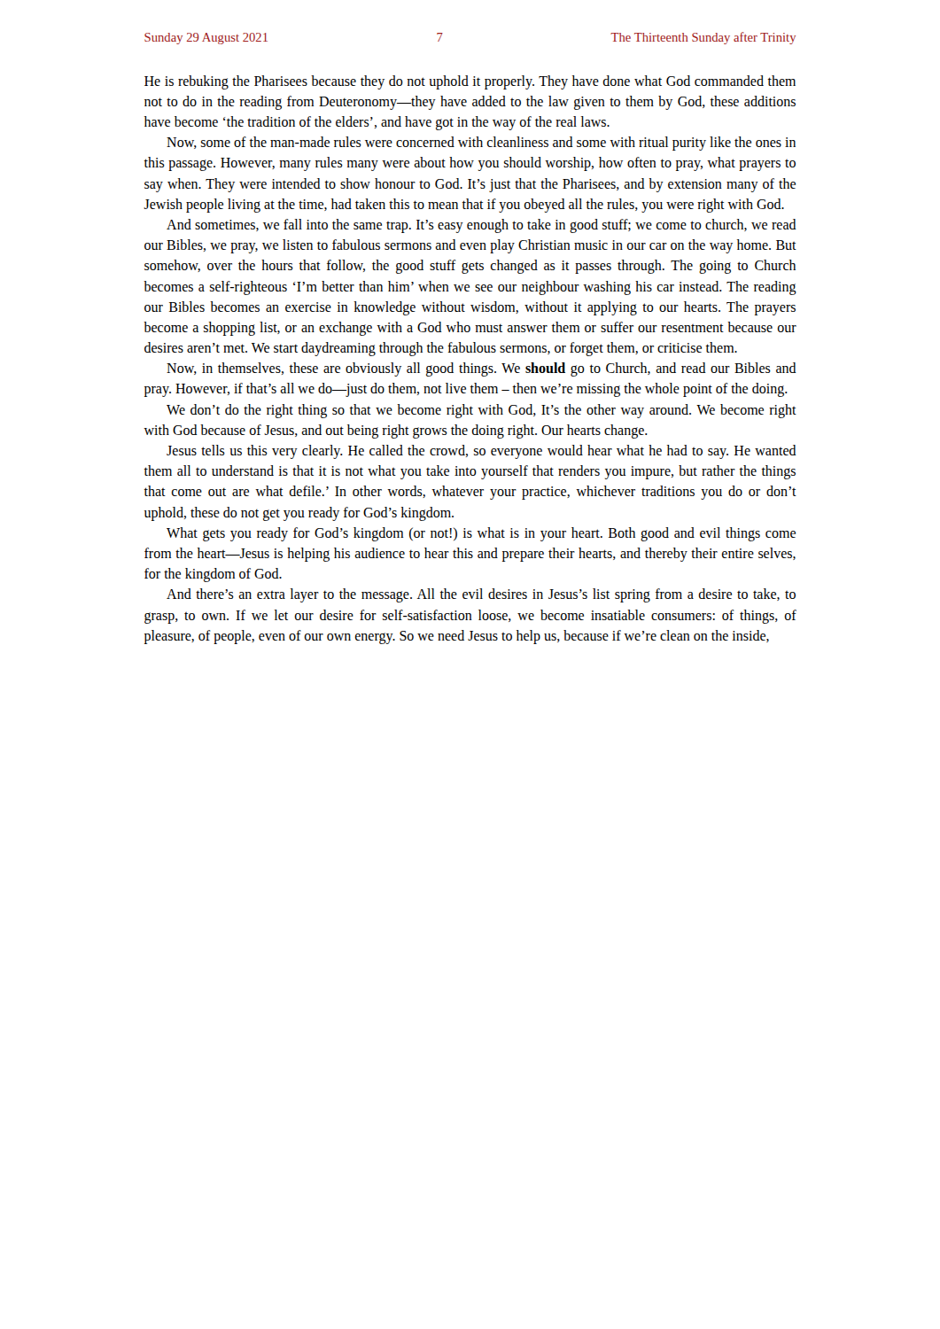Sunday 29 August 2021 7 The Thirteenth Sunday after Trinity
He is rebuking the Pharisees because they do not uphold it properly. They have done what God commanded them not to do in the reading from Deuteronomy—they have added to the law given to them by God, these additions have become ‘the tradition of the elders’, and have got in the way of the real laws.
Now, some of the man-made rules were concerned with cleanliness and some with ritual purity like the ones in this passage. However, many rules many were about how you should worship, how often to pray, what prayers to say when. They were intended to show honour to God. It’s just that the Pharisees, and by extension many of the Jewish people living at the time, had taken this to mean that if you obeyed all the rules, you were right with God.
And sometimes, we fall into the same trap. It’s easy enough to take in good stuff; we come to church, we read our Bibles, we pray, we listen to fabulous sermons and even play Christian music in our car on the way home. But somehow, over the hours that follow, the good stuff gets changed as it passes through. The going to Church becomes a self-righteous ‘I’m better than him’ when we see our neighbour washing his car instead. The reading our Bibles becomes an exercise in knowledge without wisdom, without it applying to our hearts. The prayers become a shopping list, or an exchange with a God who must answer them or suffer our resentment because our desires aren’t met. We start daydreaming through the fabulous sermons, or forget them, or criticise them.
Now, in themselves, these are obviously all good things. We should go to Church, and read our Bibles and pray. However, if that’s all we do—just do them, not live them – then we’re missing the whole point of the doing.
We don’t do the right thing so that we become right with God, It’s the other way around. We become right with God because of Jesus, and out being right grows the doing right. Our hearts change.
Jesus tells us this very clearly. He called the crowd, so everyone would hear what he had to say. He wanted them all to understand is that it is not what you take into yourself that renders you impure, but rather the things that come out are what defile.’ In other words, whatever your practice, whichever traditions you do or don’t uphold, these do not get you ready for God’s kingdom.
What gets you ready for God’s kingdom (or not!) is what is in your heart. Both good and evil things come from the heart—Jesus is helping his audience to hear this and prepare their hearts, and thereby their entire selves, for the kingdom of God.
And there’s an extra layer to the message. All the evil desires in Jesus’s list spring from a desire to take, to grasp, to own. If we let our desire for self-satisfaction loose, we become insatiable consumers: of things, of pleasure, of people, even of our own energy. So we need Jesus to help us, because if we’re clean on the inside,